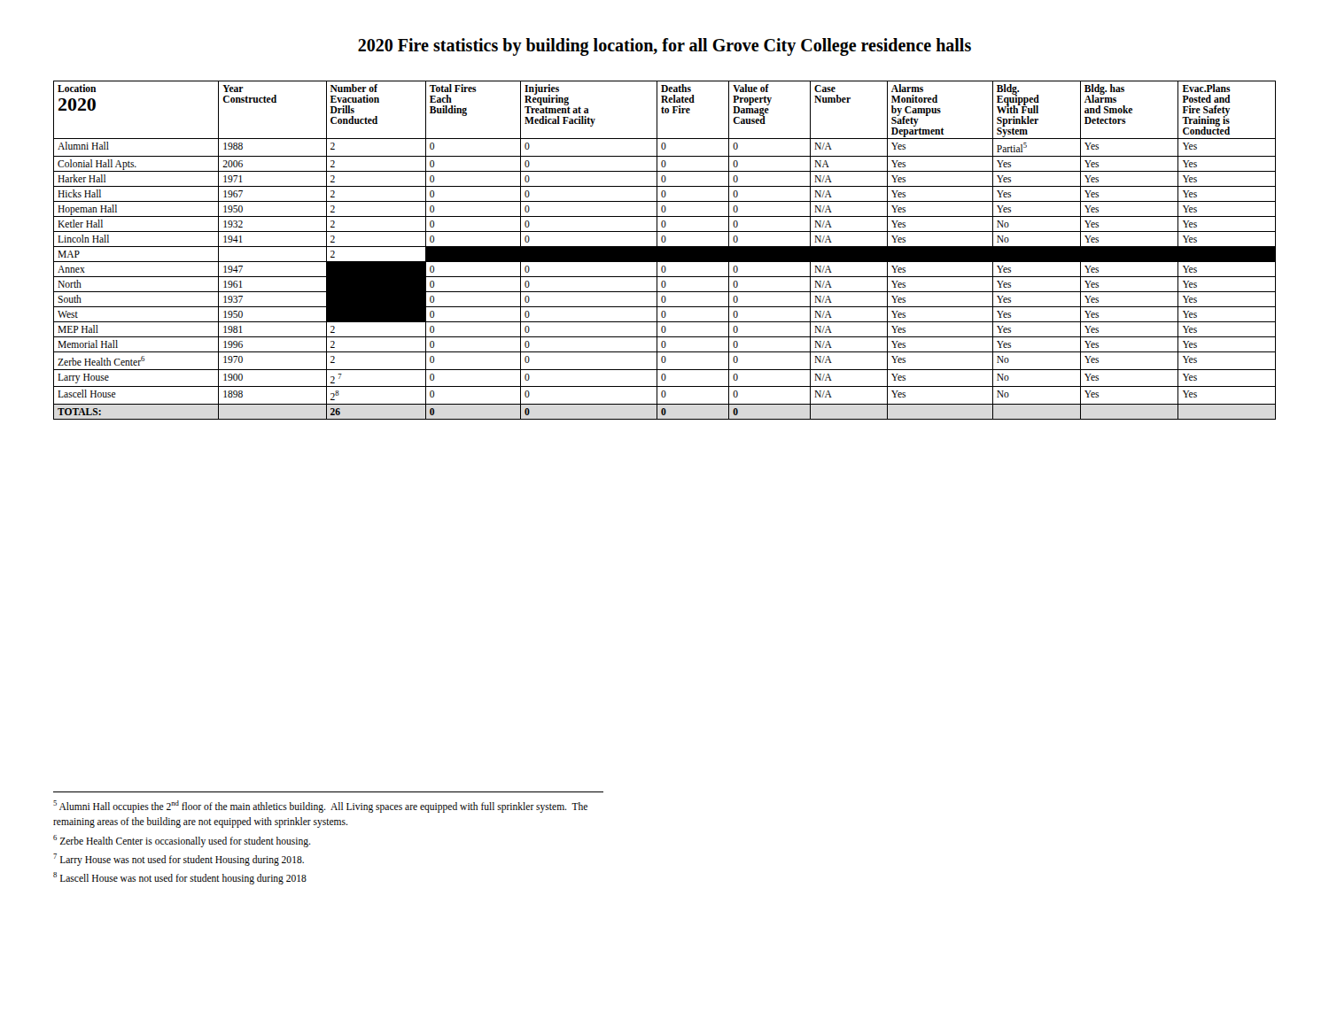2020 Fire statistics by building location, for all Grove City College residence halls
| Location 2020 | Year Constructed | Number of Evacuation Drills Conducted | Total Fires Each Building | Injuries Requiring Treatment at a Medical Facility | Deaths Related to Fire | Value of Property Damage Caused | Case Number | Alarms Monitored by Campus Safety Department | Bldg. Equipped With Full Sprinkler System | Bldg. has Alarms and Smoke Detectors | Evac.Plans Posted and Fire Safety Training is Conducted |
| --- | --- | --- | --- | --- | --- | --- | --- | --- | --- | --- | --- |
| Alumni Hall | 1988 | 2 | 0 | 0 | 0 | 0 | N/A | Yes | Partial 5 | Yes | Yes |
| Colonial Hall Apts. | 2006 | 2 | 0 | 0 | 0 | 0 | NA | Yes | Yes | Yes | Yes |
| Harker Hall | 1971 | 2 | 0 | 0 | 0 | 0 | N/A | Yes | Yes | Yes | Yes |
| Hicks Hall | 1967 | 2 | 0 | 0 | 0 | 0 | N/A | Yes | Yes | Yes | Yes |
| Hopeman Hall | 1950 | 2 | 0 | 0 | 0 | 0 | N/A | Yes | Yes | Yes | Yes |
| Ketler Hall | 1932 | 2 | 0 | 0 | 0 | 0 | N/A | Yes | No | Yes | Yes |
| Lincoln Hall | 1941 | 2 | 0 | 0 | 0 | 0 | N/A | Yes | No | Yes | Yes |
| MAP | | 2 | |
| Annex | 1947 | | 0 | 0 | 0 | 0 | N/A | Yes | Yes | Yes | Yes |
| North | 1961 | | 0 | 0 | 0 | 0 | N/A | Yes | Yes | Yes | Yes |
| South | 1937 | | 0 | 0 | 0 | 0 | N/A | Yes | Yes | Yes | Yes |
| West | 1950 | | 0 | 0 | 0 | 0 | N/A | Yes | Yes | Yes | Yes |
| MEP Hall | 1981 | 2 | 0 | 0 | 0 | 0 | N/A | Yes | Yes | Yes | Yes |
| Memorial Hall | 1996 | 2 | 0 | 0 | 0 | 0 | N/A | Yes | Yes | Yes | Yes |
| Zerbe Health Center 6 | 1970 | 2 | 0 | 0 | 0 | 0 | N/A | Yes | No | Yes | Yes |
| Larry House | 1900 | 2 7 | 0 | 0 | 0 | 0 | N/A | Yes | No | Yes | Yes |
| Lascell House | 1898 | 2 8 | 0 | 0 | 0 | 0 | N/A | Yes | No | Yes | Yes |
| TOTALS: | | 26 | 0 | 0 | 0 | 0 | | | | | |
5 Alumni Hall occupies the 2nd floor of the main athletics building. All Living spaces are equipped with full sprinkler system. The remaining areas of the building are not equipped with sprinkler systems.
6 Zerbe Health Center is occasionally used for student housing.
7 Larry House was not used for student Housing during 2018.
8 Lascell House was not used for student housing during 2018